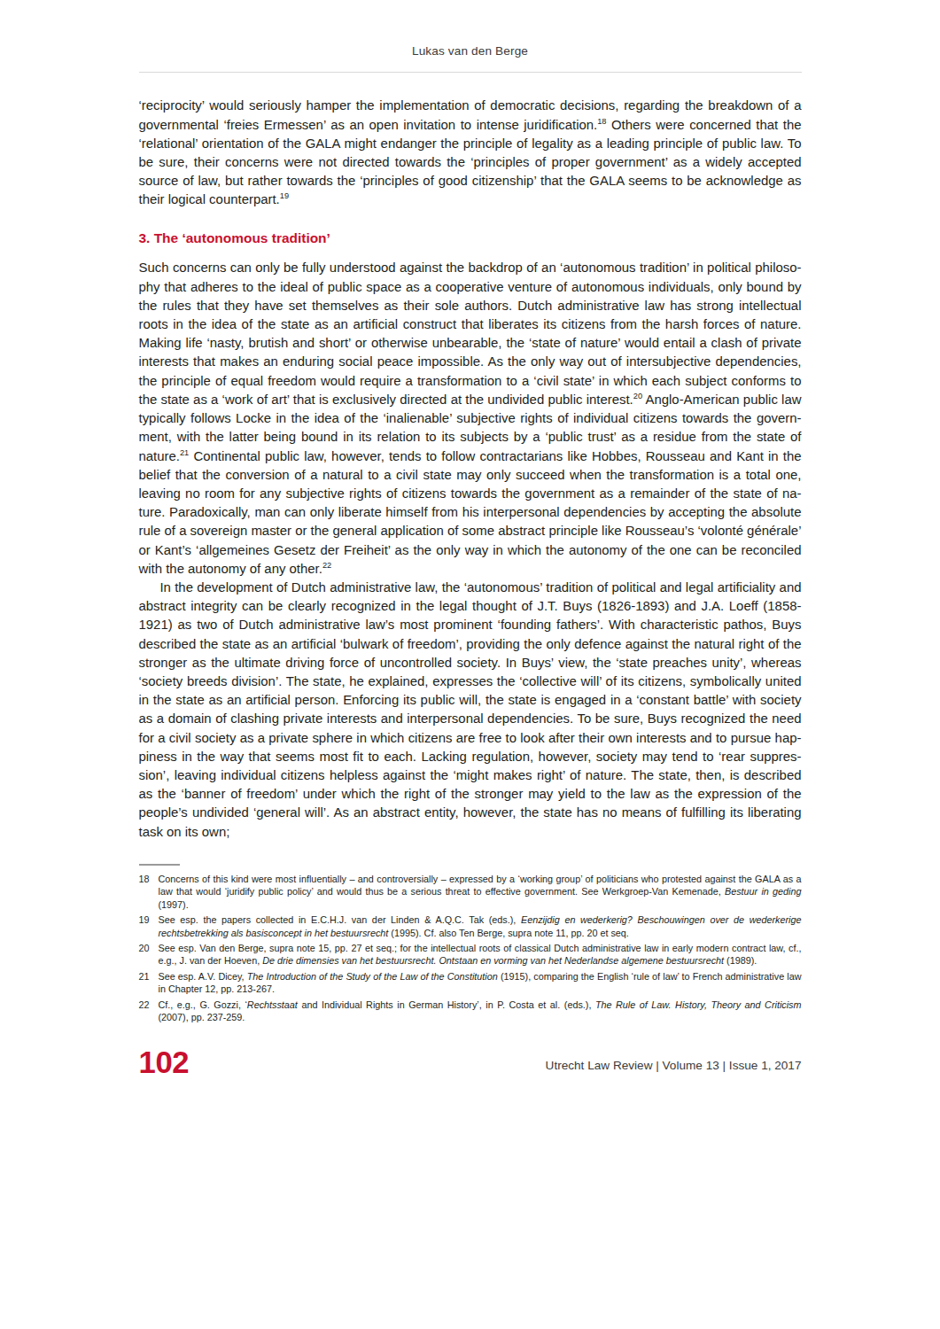Lukas van den Berge
‘reciprocity’ would seriously hamper the implementation of democratic decisions, regarding the breakdown of a governmental ‘freies Ermessen’ as an open invitation to intense juridification.18 Others were concerned that the ‘relational’ orientation of the GALA might endanger the principle of legality as a leading principle of public law. To be sure, their concerns were not directed towards the ‘principles of proper government’ as a widely accepted source of law, but rather towards the ‘principles of good citizenship’ that the GALA seems to be acknowledge as their logical counterpart.19
3. The ‘autonomous tradition’
Such concerns can only be fully understood against the backdrop of an ‘autonomous tradition’ in political philosophy that adheres to the ideal of public space as a cooperative venture of autonomous individuals, only bound by the rules that they have set themselves as their sole authors. Dutch administrative law has strong intellectual roots in the idea of the state as an artificial construct that liberates its citizens from the harsh forces of nature. Making life ‘nasty, brutish and short’ or otherwise unbearable, the ‘state of nature’ would entail a clash of private interests that makes an enduring social peace impossible. As the only way out of intersubjective dependencies, the principle of equal freedom would require a transformation to a ‘civil state’ in which each subject conforms to the state as a ‘work of art’ that is exclusively directed at the undivided public interest.20 Anglo-American public law typically follows Locke in the idea of the ‘inalienable’ subjective rights of individual citizens towards the government, with the latter being bound in its relation to its subjects by a ‘public trust’ as a residue from the state of nature.21 Continental public law, however, tends to follow contractarians like Hobbes, Rousseau and Kant in the belief that the conversion of a natural to a civil state may only succeed when the transformation is a total one, leaving no room for any subjective rights of citizens towards the government as a remainder of the state of nature. Paradoxically, man can only liberate himself from his interpersonal dependencies by accepting the absolute rule of a sovereign master or the general application of some abstract principle like Rousseau’s ‘volonté générale’ or Kant’s ‘allgemeines Gesetz der Freiheit’ as the only way in which the autonomy of the one can be reconciled with the autonomy of any other.22
In the development of Dutch administrative law, the ‘autonomous’ tradition of political and legal artificiality and abstract integrity can be clearly recognized in the legal thought of J.T. Buys (1826-1893) and J.A. Loeff (1858-1921) as two of Dutch administrative law’s most prominent ‘founding fathers’. With characteristic pathos, Buys described the state as an artificial ‘bulwark of freedom’, providing the only defence against the natural right of the stronger as the ultimate driving force of uncontrolled society. In Buys’ view, the ‘state preaches unity’, whereas ‘society breeds division’. The state, he explained, expresses the ‘collective will’ of its citizens, symbolically united in the state as an artificial person. Enforcing its public will, the state is engaged in a ‘constant battle’ with society as a domain of clashing private interests and interpersonal dependencies. To be sure, Buys recognized the need for a civil society as a private sphere in which citizens are free to look after their own interests and to pursue happiness in the way that seems most fit to each. Lacking regulation, however, society may tend to ‘rear suppression’, leaving individual citizens helpless against the ‘might makes right’ of nature. The state, then, is described as the ‘banner of freedom’ under which the right of the stronger may yield to the law as the expression of the people’s undivided ‘general will’. As an abstract entity, however, the state has no means of fulfilling its liberating task on its own;
18
Concerns of this kind were most influentially – and controversially – expressed by a ‘working group’ of politicians who protested against the GALA as a law that would ‘juridify public policy’ and would thus be a serious threat to effective government. See Werkgroep-Van Kemenade, Bestuur in geding (1997).
19
See esp. the papers collected in E.C.H.J. van der Linden & A.Q.C. Tak (eds.), Eenzijdig en wederkerig? Beschouwingen over de wederkerige rechtsbetrekking als basisconcept in het bestuursrecht (1995). Cf. also Ten Berge, supra note 11, pp. 20 et seq.
20
See esp. Van den Berge, supra note 15, pp. 27 et seq.; for the intellectual roots of classical Dutch administrative law in early modern contract law, cf., e.g., J. van der Hoeven, De drie dimensies van het bestuursrecht. Ontstaan en vorming van het Nederlandse algemene bestuursrecht (1989).
21
See esp. A.V. Dicey, The Introduction of the Study of the Law of the Constitution (1915), comparing the English ‘rule of law’ to French administrative law in Chapter 12, pp. 213-267.
22
Cf., e.g., G. Gozzi, ‘Rechtsstaat and Individual Rights in German History’, in P. Costa et al. (eds.), The Rule of Law. History, Theory and Criticism (2007), pp. 237-259.
102
Utrecht Law Review | Volume 13 | Issue 1, 2017